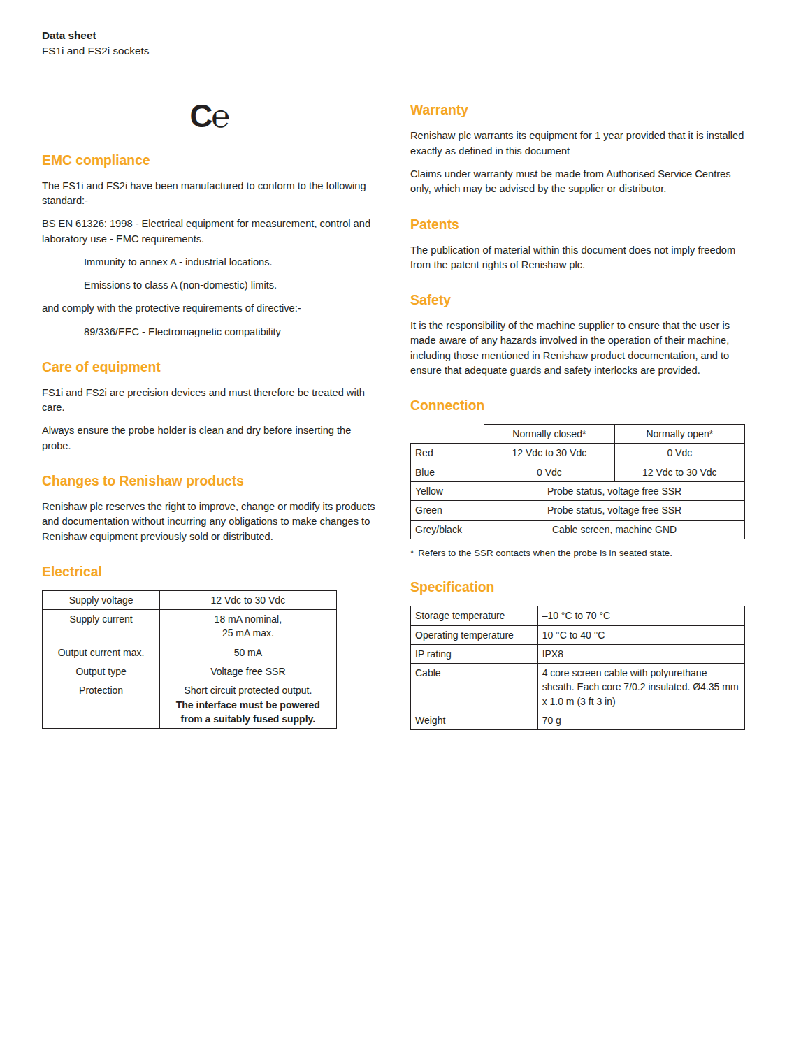Data sheet
FS1i and FS2i sockets
C℮
EMC compliance
The FS1i and FS2i have been manufactured to conform to the following standard:-
BS EN 61326: 1998 - Electrical equipment for measurement, control and laboratory use - EMC requirements.
Immunity to annex A - industrial locations.
Emissions to class A (non-domestic) limits.
and comply with the protective requirements of directive:-
89/336/EEC - Electromagnetic compatibility
Care of equipment
FS1i and FS2i are precision devices and must therefore be treated with care.
Always ensure the probe holder is clean and dry before inserting the probe.
Changes to Renishaw products
Renishaw plc reserves the right to improve, change or modify its products and documentation without incurring any obligations to make changes to Renishaw equipment previously sold or distributed.
Electrical
| Supply voltage | 12 Vdc to 30 Vdc |
| Supply current | 18 mA nominal, 25 mA max. |
| Output current max. | 50 mA |
| Output type | Voltage free SSR |
| Protection | Short circuit protected output. The interface must be powered from a suitably fused supply. |
Warranty
Renishaw plc warrants its equipment for 1 year provided that it is installed exactly as defined in this document
Claims under warranty must be made from Authorised Service Centres only, which may be advised by the supplier or distributor.
Patents
The publication of material within this document does not imply freedom from the patent rights of Renishaw plc.
Safety
It is the responsibility of the machine supplier to ensure that the user is made aware of any hazards involved in the operation of their machine, including those mentioned in Renishaw product documentation, and to ensure that adequate guards and safety interlocks are provided.
Connection
| | Normally closed* | Normally open* |
| Red | 12 Vdc to 30 Vdc | 0 Vdc |
| Blue | 0 Vdc | 12 Vdc to 30 Vdc |
| Yellow | Probe status, voltage free SSR |
| Green | Probe status, voltage free SSR |
| Grey/black | Cable screen, machine GND |
*Refers to the SSR contacts when the probe is in seated state.
Specification
| Storage temperature | –10 °C to 70 °C |
| Operating temperature | 10 °C to 40 °C |
| IP rating | IPX8 |
| Cable | 4 core screen cable with polyurethane sheath. Each core 7/0.2 insulated. Ø4.35 mm x 1.0 m (3 ft 3 in) |
| Weight | 70 g |